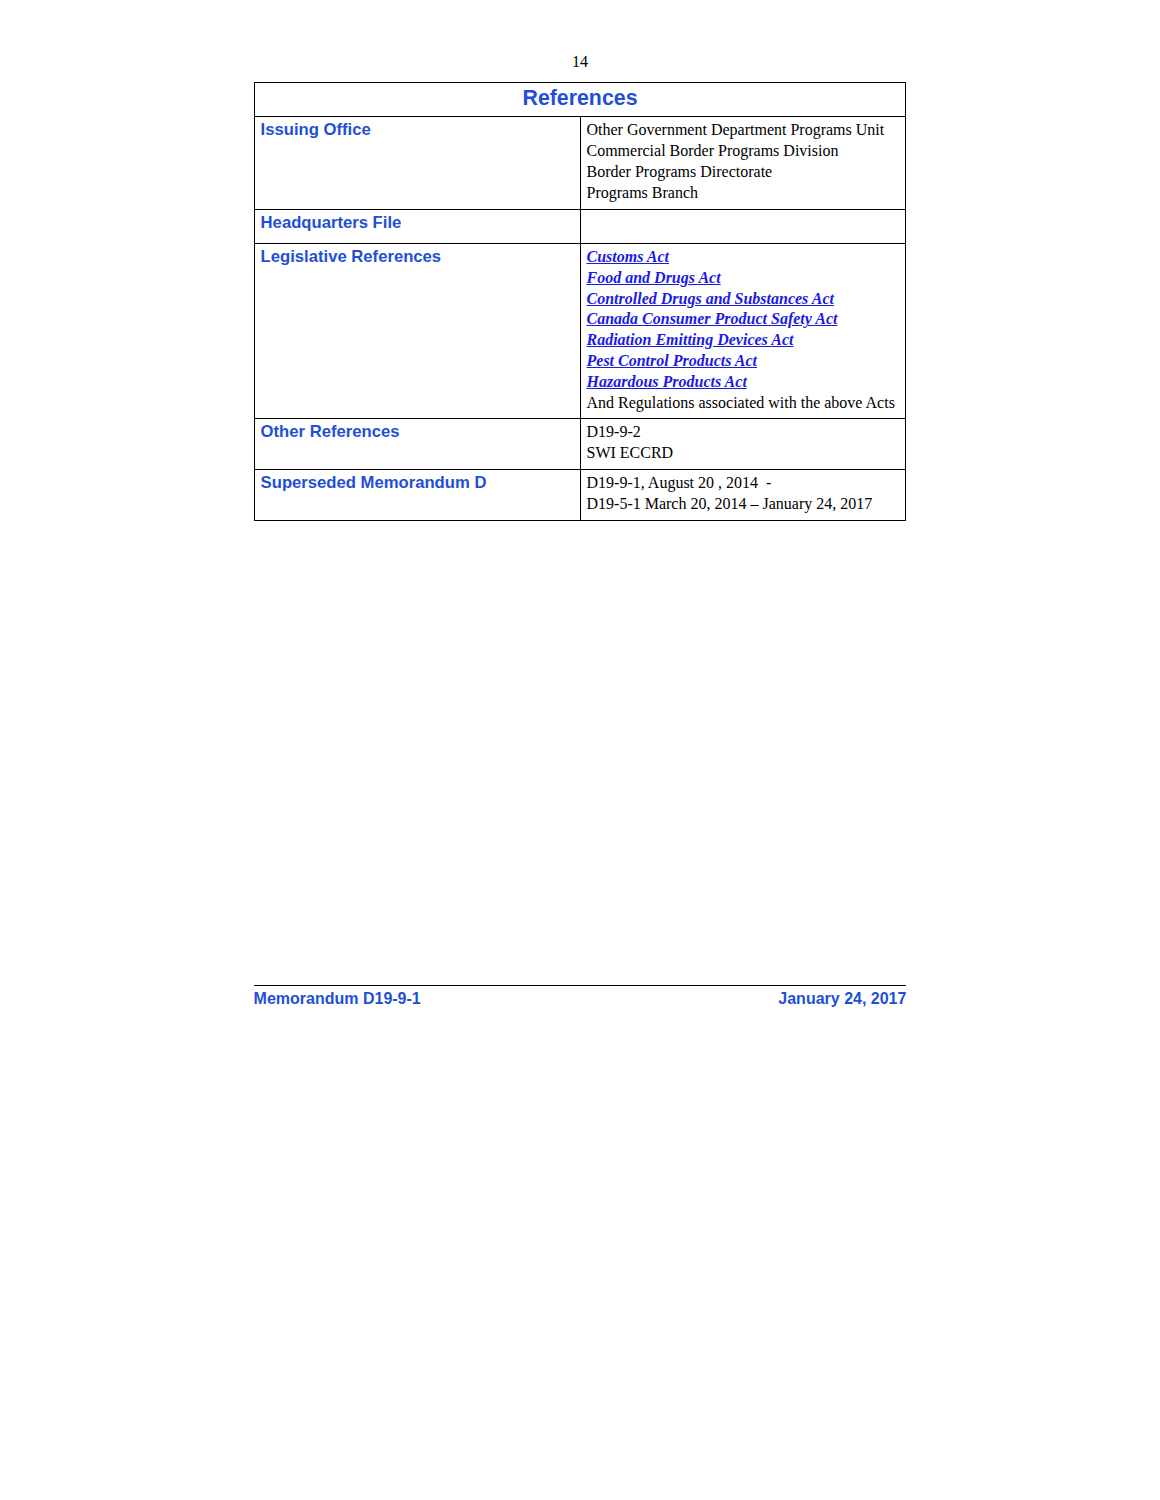14
| References |
| Issuing Office | Other Government Department Programs Unit Commercial Border Programs Division Border Programs Directorate Programs Branch |
| Headquarters File | |
| Legislative References | Customs Act Food and Drugs Act Controlled Drugs and Substances Act Canada Consumer Product Safety Act Radiation Emitting Devices Act Pest Control Products Act Hazardous Products Act And Regulations associated with the above Acts |
| Other References | D19-9-2 SWI ECCRD |
| Superseded Memorandum D | D19-9-1, August 20 , 2014 - D19-5-1 March 20, 2014 – January 24, 2017 |
Memorandum D19-9-1 January 24, 2017